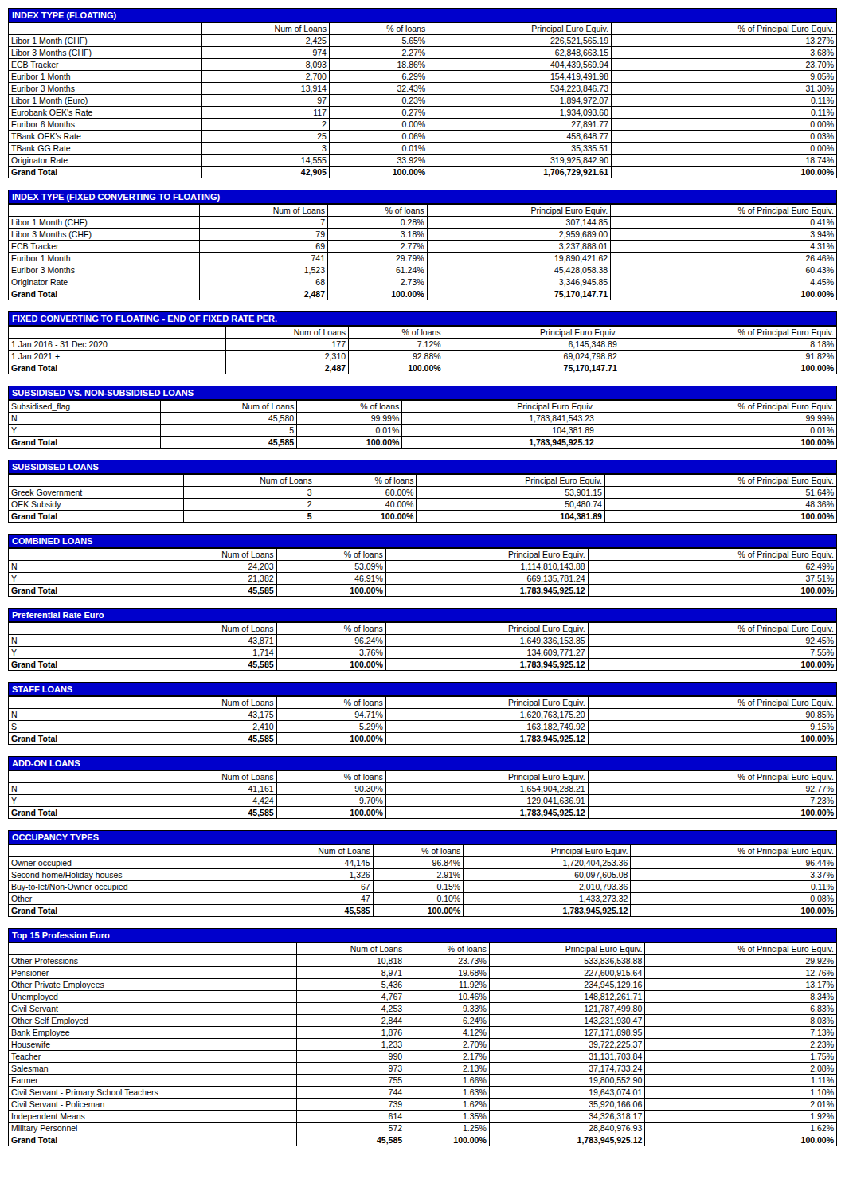INDEX TYPE (FLOATING)
| | Num of Loans | % of loans | Principal Euro Equiv. | % of Principal Euro Equiv. |
| --- | --- | --- | --- | --- |
| Libor 1 Month (CHF) | 2,425 | 5.65% | 226,521,565.19 | 13.27% |
| Libor 3 Months (CHF) | 974 | 2.27% | 62,848,663.15 | 3.68% |
| ECB Tracker | 8,093 | 18.86% | 404,439,569.94 | 23.70% |
| Euribor 1 Month | 2,700 | 6.29% | 154,419,491.98 | 9.05% |
| Euribor 3 Months | 13,914 | 32.43% | 534,223,846.73 | 31.30% |
| Libor 1 Month (Euro) | 97 | 0.23% | 1,894,972.07 | 0.11% |
| Eurobank OEK's Rate | 117 | 0.27% | 1,934,093.60 | 0.11% |
| Euribor 6 Months | 2 | 0.00% | 27,891.77 | 0.00% |
| TBank OEK's Rate | 25 | 0.06% | 458,648.77 | 0.03% |
| TBank GG Rate | 3 | 0.01% | 35,335.51 | 0.00% |
| Originator Rate | 14,555 | 33.92% | 319,925,842.90 | 18.74% |
| Grand Total | 42,905 | 100.00% | 1,706,729,921.61 | 100.00% |
INDEX TYPE (FIXED CONVERTING TO FLOATING)
| | Num of Loans | % of loans | Principal Euro Equiv. | % of Principal Euro Equiv. |
| --- | --- | --- | --- | --- |
| Libor 1 Month (CHF) | 7 | 0.28% | 307,144.85 | 0.41% |
| Libor 3 Months (CHF) | 79 | 3.18% | 2,959,689.00 | 3.94% |
| ECB Tracker | 69 | 2.77% | 3,237,888.01 | 4.31% |
| Euribor 1 Month | 741 | 29.79% | 19,890,421.62 | 26.46% |
| Euribor 3 Months | 1,523 | 61.24% | 45,428,058.38 | 60.43% |
| Originator Rate | 68 | 2.73% | 3,346,945.85 | 4.45% |
| Grand Total | 2,487 | 100.00% | 75,170,147.71 | 100.00% |
FIXED CONVERTING TO FLOATING - END OF FIXED RATE PER.
| | Num of Loans | % of loans | Principal Euro Equiv. | % of Principal Euro Equiv. |
| --- | --- | --- | --- | --- |
| 1 Jan 2016 - 31 Dec 2020 | 177 | 7.12% | 6,145,348.89 | 8.18% |
| 1 Jan 2021 + | 2,310 | 92.88% | 69,024,798.82 | 91.82% |
| Grand Total | 2,487 | 100.00% | 75,170,147.71 | 100.00% |
SUBSIDISED VS. NON-SUBSIDISED LOANS
| Subsidised_flag | Num of Loans | % of loans | Principal Euro Equiv. | % of Principal Euro Equiv. |
| --- | --- | --- | --- | --- |
| N | 45,580 | 99.99% | 1,783,841,543.23 | 99.99% |
| Y | 5 | 0.01% | 104,381.89 | 0.01% |
| Grand Total | 45,585 | 100.00% | 1,783,945,925.12 | 100.00% |
SUBSIDISED LOANS
| | Num of Loans | % of loans | Principal Euro Equiv. | % of Principal Euro Equiv. |
| --- | --- | --- | --- | --- |
| Greek Government | 3 | 60.00% | 53,901.15 | 51.64% |
| OEK Subsidy | 2 | 40.00% | 50,480.74 | 48.36% |
| Grand Total | 5 | 100.00% | 104,381.89 | 100.00% |
COMBINED LOANS
| | Num of Loans | % of loans | Principal Euro Equiv. | % of Principal Euro Equiv. |
| --- | --- | --- | --- | --- |
| N | 24,203 | 53.09% | 1,114,810,143.88 | 62.49% |
| Y | 21,382 | 46.91% | 669,135,781.24 | 37.51% |
| Grand Total | 45,585 | 100.00% | 1,783,945,925.12 | 100.00% |
Preferential Rate Euro
| | Num of Loans | % of loans | Principal Euro Equiv. | % of Principal Euro Equiv. |
| --- | --- | --- | --- | --- |
| N | 43,871 | 96.24% | 1,649,336,153.85 | 92.45% |
| Y | 1,714 | 3.76% | 134,609,771.27 | 7.55% |
| Grand Total | 45,585 | 100.00% | 1,783,945,925.12 | 100.00% |
STAFF LOANS
| | Num of Loans | % of loans | Principal Euro Equiv. | % of Principal Euro Equiv. |
| --- | --- | --- | --- | --- |
| N | 43,175 | 94.71% | 1,620,763,175.20 | 90.85% |
| S | 2,410 | 5.29% | 163,182,749.92 | 9.15% |
| Grand Total | 45,585 | 100.00% | 1,783,945,925.12 | 100.00% |
ADD-ON LOANS
| | Num of Loans | % of loans | Principal Euro Equiv. | % of Principal Euro Equiv. |
| --- | --- | --- | --- | --- |
| N | 41,161 | 90.30% | 1,654,904,288.21 | 92.77% |
| Y | 4,424 | 9.70% | 129,041,636.91 | 7.23% |
| Grand Total | 45,585 | 100.00% | 1,783,945,925.12 | 100.00% |
OCCUPANCY TYPES
| | Num of Loans | % of loans | Principal Euro Equiv. | % of Principal Euro Equiv. |
| --- | --- | --- | --- | --- |
| Owner occupied | 44,145 | 96.84% | 1,720,404,253.36 | 96.44% |
| Second home/Holiday houses | 1,326 | 2.91% | 60,097,605.08 | 3.37% |
| Buy-to-let/Non-Owner occupied | 67 | 0.15% | 2,010,793.36 | 0.11% |
| Other | 47 | 0.10% | 1,433,273.32 | 0.08% |
| Grand Total | 45,585 | 100.00% | 1,783,945,925.12 | 100.00% |
Top 15 Profession Euro
| | Num of Loans | % of loans | Principal Euro Equiv. | % of Principal Euro Equiv. |
| --- | --- | --- | --- | --- |
| Other Professions | 10,818 | 23.73% | 533,836,538.88 | 29.92% |
| Pensioner | 8,971 | 19.68% | 227,600,915.64 | 12.76% |
| Other Private Employees | 5,436 | 11.92% | 234,945,129.16 | 13.17% |
| Unemployed | 4,767 | 10.46% | 148,812,261.71 | 8.34% |
| Civil Servant | 4,253 | 9.33% | 121,787,499.80 | 6.83% |
| Other Self Employed | 2,844 | 6.24% | 143,231,930.47 | 8.03% |
| Bank Employee | 1,876 | 4.12% | 127,171,898.95 | 7.13% |
| Housewife | 1,233 | 2.70% | 39,722,225.37 | 2.23% |
| Teacher | 990 | 2.17% | 31,131,703.84 | 1.75% |
| Salesman | 973 | 2.13% | 37,174,733.24 | 2.08% |
| Farmer | 755 | 1.66% | 19,800,552.90 | 1.11% |
| Civil Servant - Primary School Teachers | 744 | 1.63% | 19,643,074.01 | 1.10% |
| Civil Servant - Policeman | 739 | 1.62% | 35,920,166.06 | 2.01% |
| Independent Means | 614 | 1.35% | 34,326,318.17 | 1.92% |
| Military Personnel | 572 | 1.25% | 28,840,976.93 | 1.62% |
| Grand Total | 45,585 | 100.00% | 1,783,945,925.12 | 100.00% |